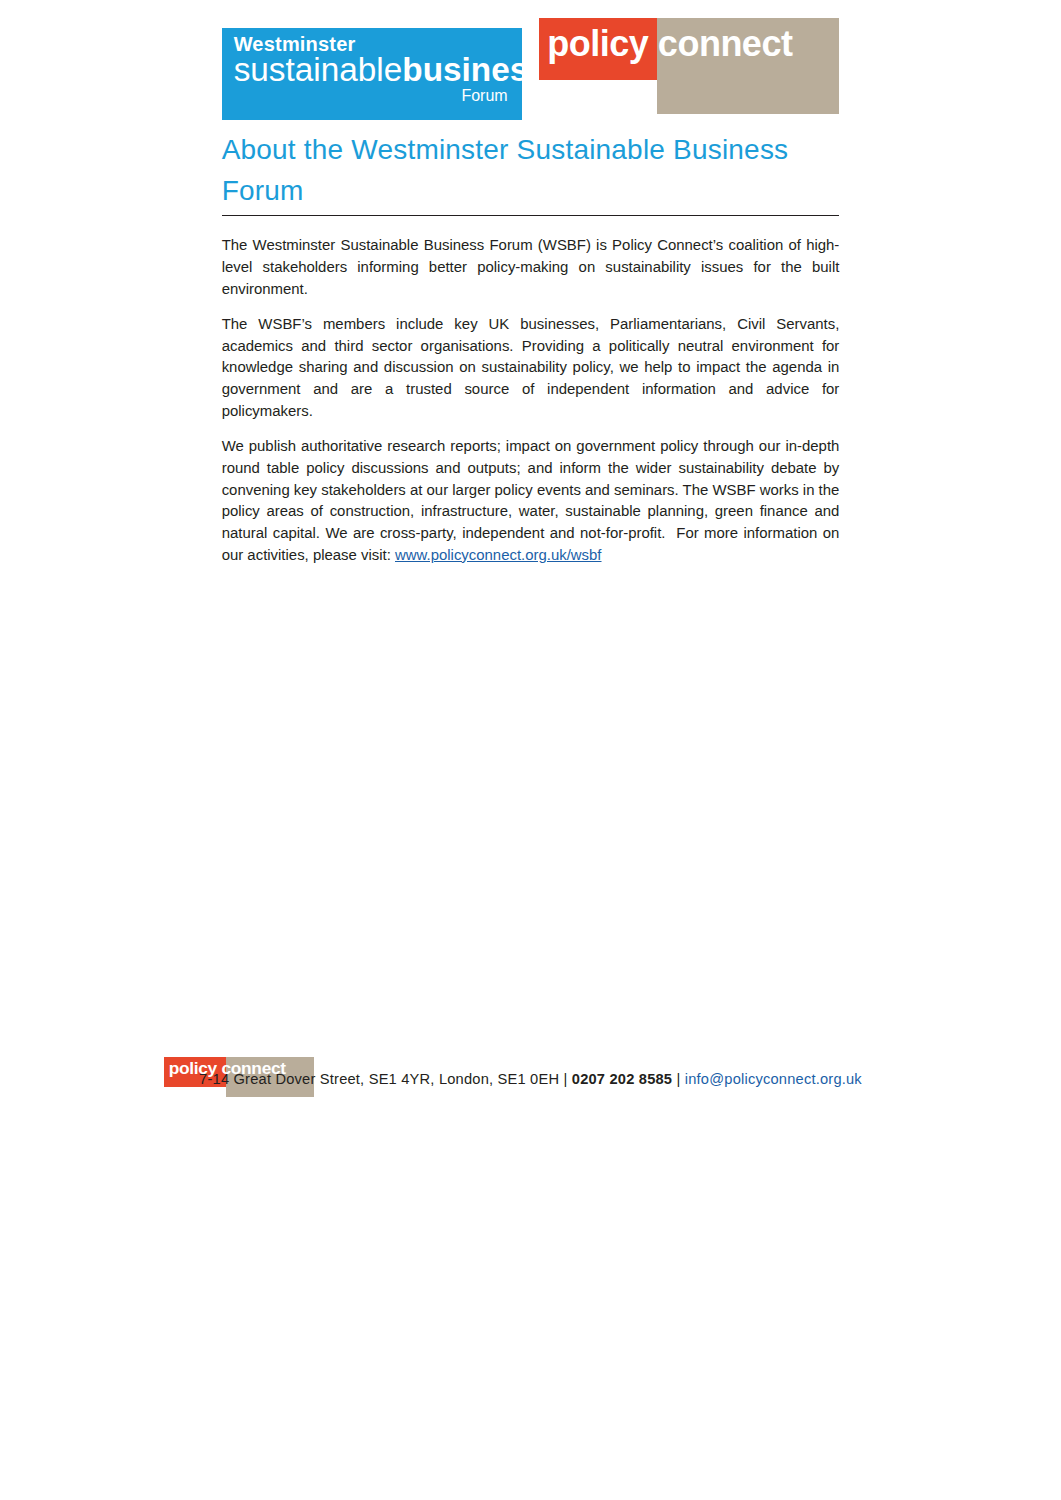Westminster
sustainablebusiness
Forum
policy connect
About the Westminster Sustainable Business Forum
The Westminster Sustainable Business Forum (WSBF) is Policy Connect’s coalition of high-level stakeholders informing better policy-making on sustainability issues for the built environment.
The WSBF’s members include key UK businesses, Parliamentarians, Civil Servants, academics and third sector organisations. Providing a politically neutral environment for knowledge sharing and discussion on sustainability policy, we help to impact the agenda in government and are a trusted source of independent information and advice for policymakers.
We publish authoritative research reports; impact on government policy through our in-depth round table policy discussions and outputs; and inform the wider sustainability debate by convening key stakeholders at our larger policy events and seminars. The WSBF works in the policy areas of construction, infrastructure, water, sustainable planning, green finance and natural capital. We are cross-party, independent and not-for-profit. For more information on our activities, please visit: www.policyconnect.org.uk/wsbf
policy connect
7-14 Great Dover Street, SE1 4YR, London, SE1 0EH | 0207 202 8585 | info@policyconnect.org.uk